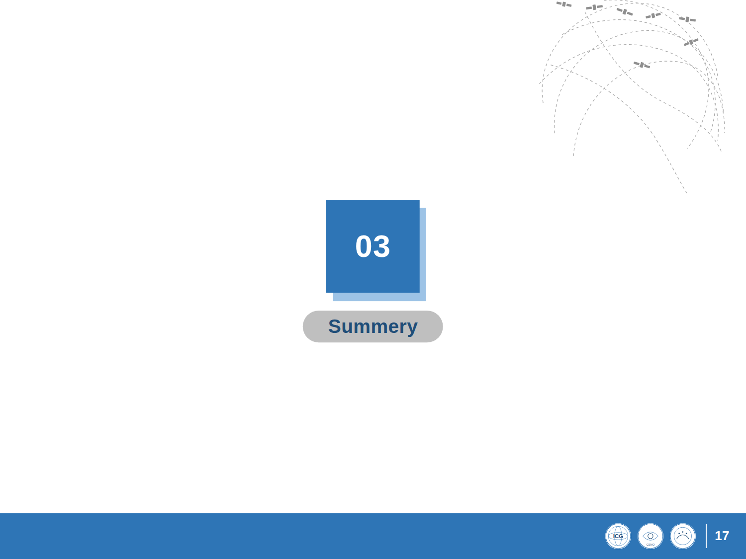03
Summery
ICG
CSNO
17